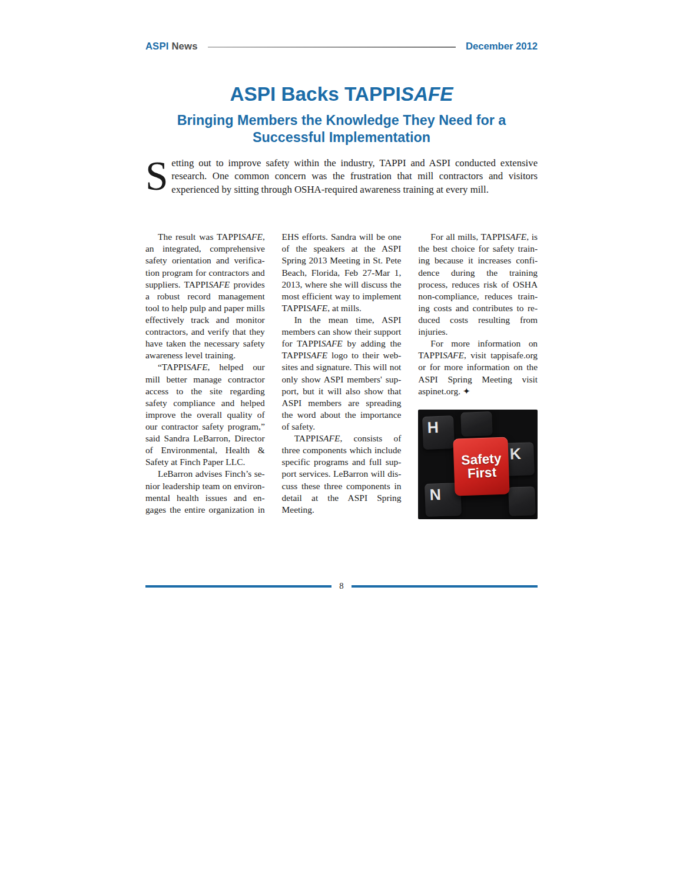ASPI News
December 2012
ASPI Backs TAPPISAFE
Bringing Members the Knowledge They Need for a Successful Implementation
Setting out to improve safety within the industry, TAPPI and ASPI conducted extensive research. One common concern was the frustration that mill contractors and visitors experienced by sitting through OSHA-required awareness training at every mill.
The result was TAPPISAFE, an integrated, comprehensive safety orientation and verification program for contractors and suppliers. TAPPISAFE provides a robust record management tool to help pulp and paper mills effectively track and monitor contractors, and verify that they have taken the necessary safety awareness level training.
“TAPPISAFE, helped our mill better manage contractor access to the site regarding safety compliance and helped improve the overall quality of our contractor safety program,” said Sandra LeBarron, Director of Environmental, Health & Safety at Finch Paper LLC.
LeBarron advises Finch’s senior leadership team on environmental health issues and engages the entire organization in EHS efforts. Sandra will be one of the speakers at the ASPI Spring 2013 Meeting in St. Pete Beach, Florida, Feb 27-Mar 1, 2013, where she will discuss the most efficient way to implement TAPPISAFE, at mills.
In the mean time, ASPI members can show their support for TAPPISAFE by adding the TAPPISAFE logo to their websites and signature. This will not only show ASPI members' support, but it will also show that ASPI members are spreading the word about the importance of safety.
TAPPISAFE, consists of three components which include specific programs and full support services. LeBarron will discuss these three components in detail at the ASPI Spring Meeting.
For all mills, TAPPISAFE, is the best choice for safety training because it increases confidence during the training process, reduces risk of OSHA non-compliance, reduces training costs and contributes to reduced costs resulting from injuries.
For more information on TAPPISAFE, visit tappisafe.org or for more information on the ASPI Spring Meeting visit aspinet.org. ✦
H
K
N
Safety
First
8